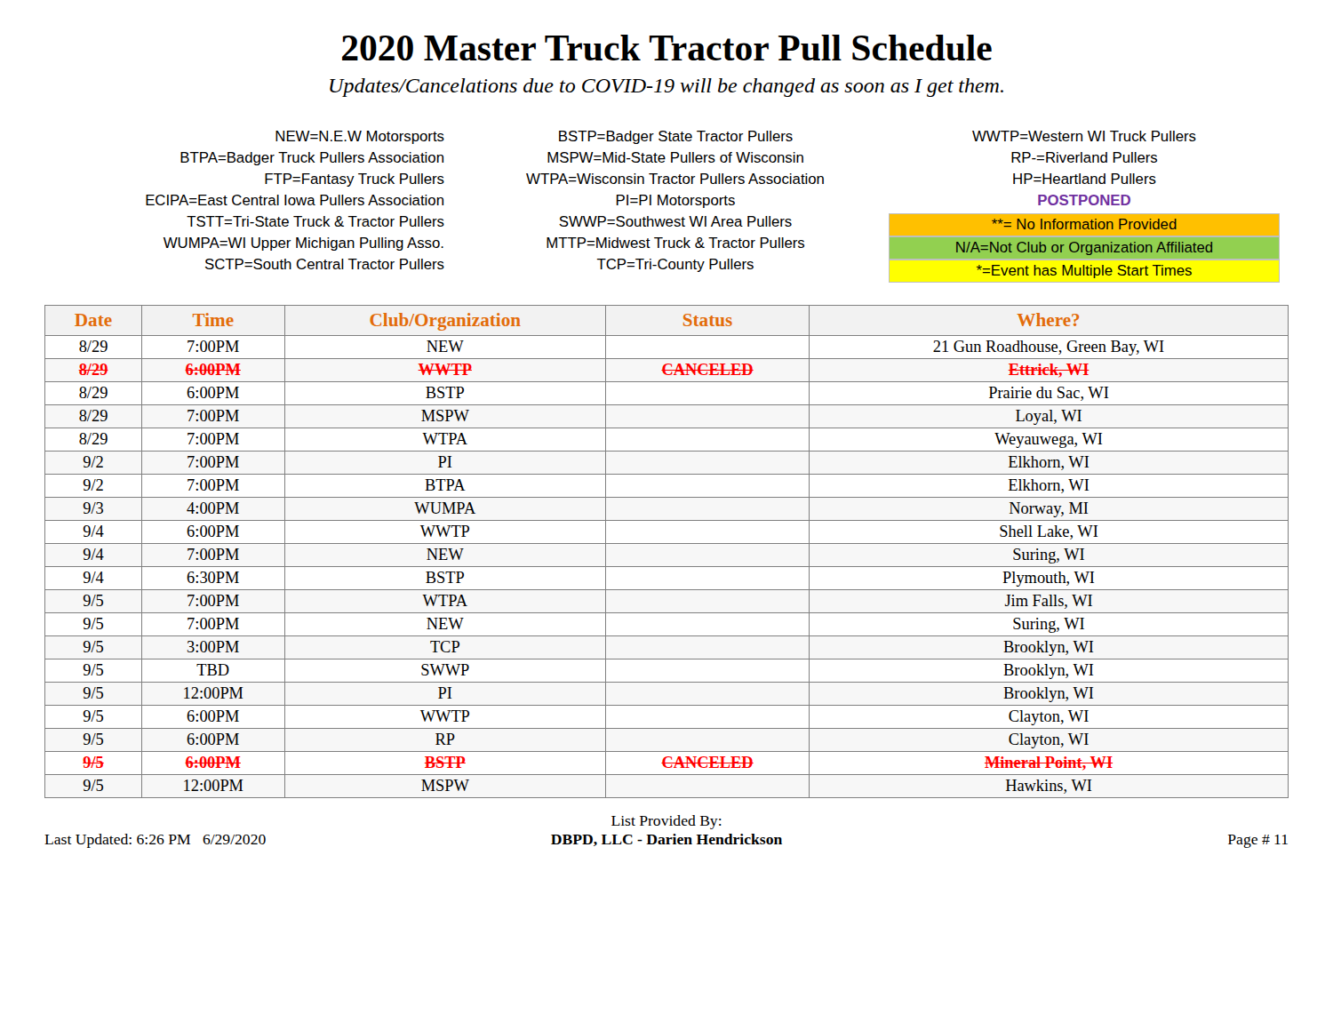2020 Master Truck Tractor Pull Schedule
Updates/Cancelations due to COVID-19 will be changed as soon as I get them.
NEW=N.E.W Motorsports
BTPA=Badger Truck Pullers Association
FTP=Fantasy Truck Pullers
ECIPA=East Central Iowa Pullers Association
TSTT=Tri-State Truck & Tractor Pullers
WUMPA=WI Upper Michigan Pulling Asso.
SCTP=South Central Tractor Pullers
BSTP=Badger State Tractor Pullers
MSPW=Mid-State Pullers of Wisconsin
WTPA=Wisconsin Tractor Pullers Association
PI=PI Motorsports
SWWP=Southwest WI Area Pullers
MTTP=Midwest Truck & Tractor Pullers
TCP=Tri-County Pullers
WWTP=Western WI Truck Pullers
RP-=Riverland Pullers
HP=Heartland Pullers
POSTPONED
**= No Information Provided
N/A=Not Club or Organization Affiliated
*=Event has Multiple Start Times
| Date | Time | Club/Organization | Status | Where? |
| --- | --- | --- | --- | --- |
| 8/29 | 7:00PM | NEW | | 21 Gun Roadhouse, Green Bay, WI |
| 8/29 | 6:00PM | WWTP | CANCELED | Ettrick, WI |
| 8/29 | 6:00PM | BSTP | | Prairie du Sac, WI |
| 8/29 | 7:00PM | MSPW | | Loyal, WI |
| 8/29 | 7:00PM | WTPA | | Weyauwega, WI |
| 9/2 | 7:00PM | PI | | Elkhorn, WI |
| 9/2 | 7:00PM | BTPA | | Elkhorn, WI |
| 9/3 | 4:00PM | WUMPA | | Norway, MI |
| 9/4 | 6:00PM | WWTP | | Shell Lake, WI |
| 9/4 | 7:00PM | NEW | | Suring, WI |
| 9/4 | 6:30PM | BSTP | | Plymouth, WI |
| 9/5 | 7:00PM | WTPA | | Jim Falls, WI |
| 9/5 | 7:00PM | NEW | | Suring, WI |
| 9/5 | 3:00PM | TCP | | Brooklyn, WI |
| 9/5 | TBD | SWWP | | Brooklyn, WI |
| 9/5 | 12:00PM | PI | | Brooklyn, WI |
| 9/5 | 6:00PM | WWTP | | Clayton, WI |
| 9/5 | 6:00PM | RP | | Clayton, WI |
| 9/5 | 6:00PM | BSTP | CANCELED | Mineral Point, WI |
| 9/5 | 12:00PM | MSPW | | Hawkins, WI |
Last Updated: 6:26 PM 6/29/2020
List Provided By: DBPD, LLC - Darien Hendrickson
Page # 11